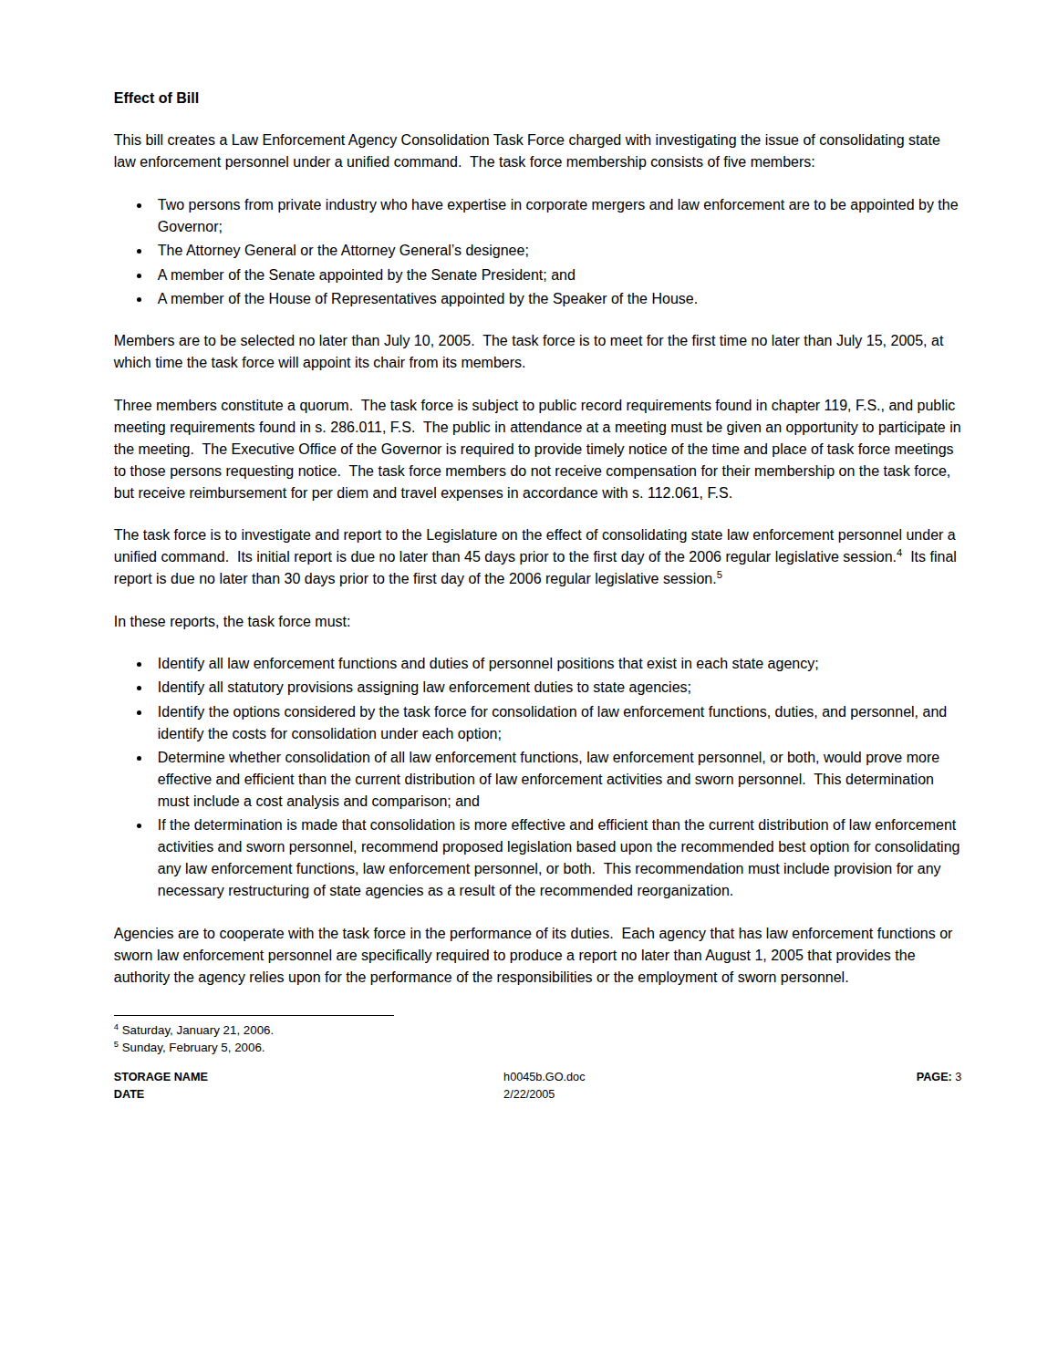Effect of Bill
This bill creates a Law Enforcement Agency Consolidation Task Force charged with investigating the issue of consolidating state law enforcement personnel under a unified command. The task force membership consists of five members:
Two persons from private industry who have expertise in corporate mergers and law enforcement are to be appointed by the Governor;
The Attorney General or the Attorney General’s designee;
A member of the Senate appointed by the Senate President; and
A member of the House of Representatives appointed by the Speaker of the House.
Members are to be selected no later than July 10, 2005. The task force is to meet for the first time no later than July 15, 2005, at which time the task force will appoint its chair from its members.
Three members constitute a quorum. The task force is subject to public record requirements found in chapter 119, F.S., and public meeting requirements found in s. 286.011, F.S. The public in attendance at a meeting must be given an opportunity to participate in the meeting. The Executive Office of the Governor is required to provide timely notice of the time and place of task force meetings to those persons requesting notice. The task force members do not receive compensation for their membership on the task force, but receive reimbursement for per diem and travel expenses in accordance with s. 112.061, F.S.
The task force is to investigate and report to the Legislature on the effect of consolidating state law enforcement personnel under a unified command. Its initial report is due no later than 45 days prior to the first day of the 2006 regular legislative session.4 Its final report is due no later than 30 days prior to the first day of the 2006 regular legislative session.5
In these reports, the task force must:
Identify all law enforcement functions and duties of personnel positions that exist in each state agency;
Identify all statutory provisions assigning law enforcement duties to state agencies;
Identify the options considered by the task force for consolidation of law enforcement functions, duties, and personnel, and identify the costs for consolidation under each option;
Determine whether consolidation of all law enforcement functions, law enforcement personnel, or both, would prove more effective and efficient than the current distribution of law enforcement activities and sworn personnel. This determination must include a cost analysis and comparison; and
If the determination is made that consolidation is more effective and efficient than the current distribution of law enforcement activities and sworn personnel, recommend proposed legislation based upon the recommended best option for consolidating any law enforcement functions, law enforcement personnel, or both. This recommendation must include provision for any necessary restructuring of state agencies as a result of the recommended reorganization.
Agencies are to cooperate with the task force in the performance of its duties. Each agency that has law enforcement functions or sworn law enforcement personnel are specifically required to produce a report no later than August 1, 2005 that provides the authority the agency relies upon for the performance of the responsibilities or the employment of sworn personnel.
4 Saturday, January 21, 2006.
5 Sunday, February 5, 2006.
| STORAGE NAME | h0045b.GO.doc | PAGE: 3 |
| DATE | 2/22/2005 | |